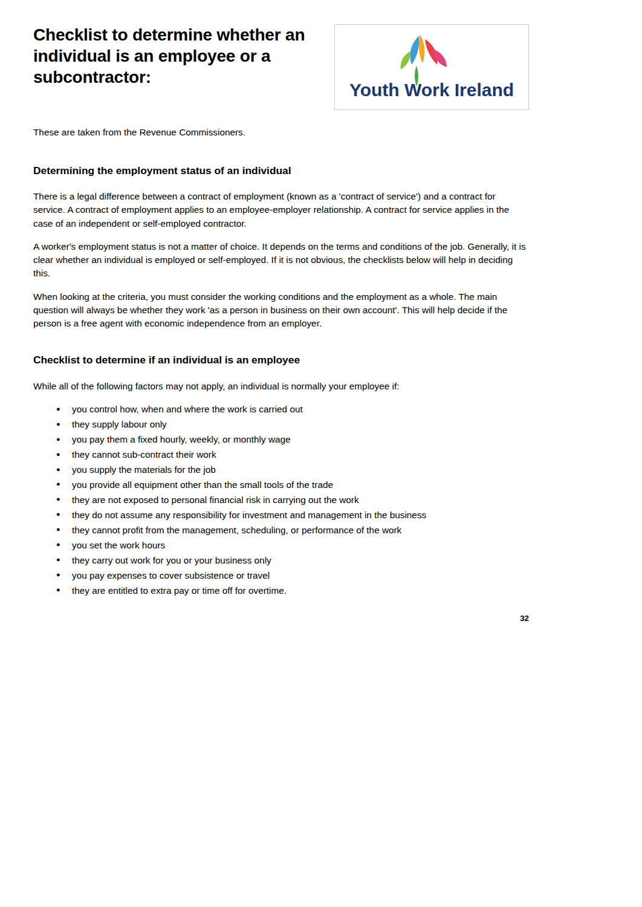Checklist to determine whether an individual is an employee or a subcontractor:
Youth Work Ireland Youth Work Ireland
These are taken from the Revenue Commissioners.
Determining the employment status of an individual
There is a legal difference between a contract of employment (known as a 'contract of service') and a contract for service. A contract of employment applies to an employee-employer relationship. A contract for service applies in the case of an independent or self-employed contractor.
A worker's employment status is not a matter of choice. It depends on the terms and conditions of the job. Generally, it is clear whether an individual is employed or self-employed. If it is not obvious, the checklists below will help in deciding this.
When looking at the criteria, you must consider the working conditions and the employment as a whole. The main question will always be whether they work 'as a person in business on their own account'. This will help decide if the person is a free agent with economic independence from an employer.
Checklist to determine if an individual is an employee
While all of the following factors may not apply, an individual is normally your employee if:
you control how, when and where the work is carried out
they supply labour only
you pay them a fixed hourly, weekly, or monthly wage
they cannot sub-contract their work
you supply the materials for the job
you provide all equipment other than the small tools of the trade
they are not exposed to personal financial risk in carrying out the work
they do not assume any responsibility for investment and management in the business
they cannot profit from the management, scheduling, or performance of the work
you set the work hours
they carry out work for you or your business only
you pay expenses to cover subsistence or travel
they are entitled to extra pay or time off for overtime.
32